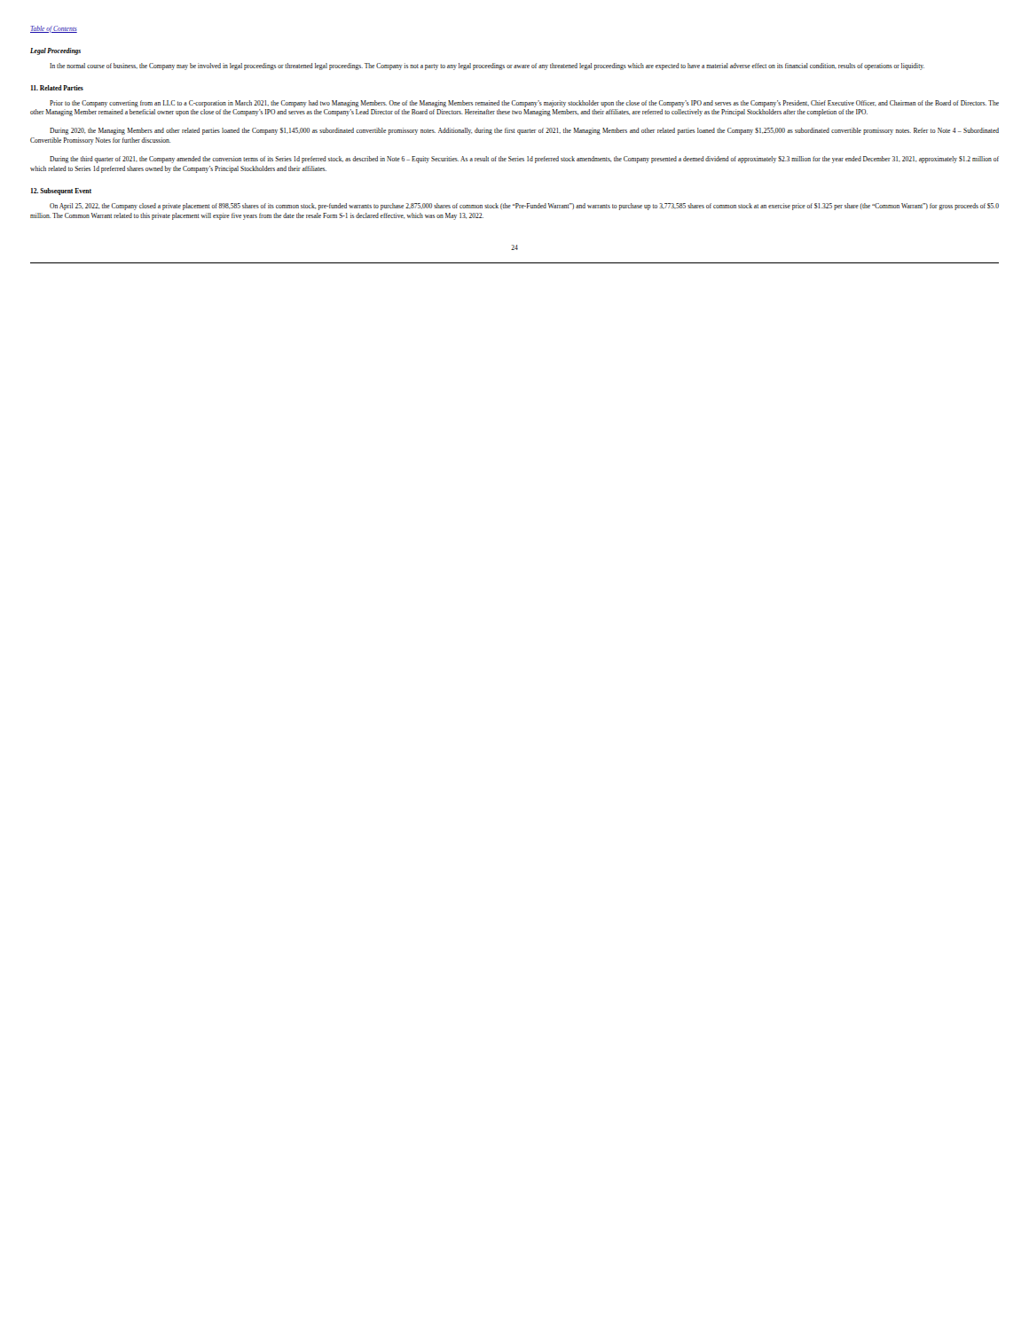Table of Contents
Legal Proceedings
In the normal course of business, the Company may be involved in legal proceedings or threatened legal proceedings. The Company is not a party to any legal proceedings or aware of any threatened legal proceedings which are expected to have a material adverse effect on its financial condition, results of operations or liquidity.
11. Related Parties
Prior to the Company converting from an LLC to a C-corporation in March 2021, the Company had two Managing Members. One of the Managing Members remained the Company’s majority stockholder upon the close of the Company’s IPO and serves as the Company’s President, Chief Executive Officer, and Chairman of the Board of Directors. The other Managing Member remained a beneficial owner upon the close of the Company’s IPO and serves as the Company’s Lead Director of the Board of Directors. Hereinafter these two Managing Members, and their affiliates, are referred to collectively as the Principal Stockholders after the completion of the IPO.
During 2020, the Managing Members and other related parties loaned the Company $1,145,000 as subordinated convertible promissory notes. Additionally, during the first quarter of 2021, the Managing Members and other related parties loaned the Company $1,255,000 as subordinated convertible promissory notes. Refer to Note 4 – Subordinated Convertible Promissory Notes for further discussion.
During the third quarter of 2021, the Company amended the conversion terms of its Series 1d preferred stock, as described in Note 6 – Equity Securities. As a result of the Series 1d preferred stock amendments, the Company presented a deemed dividend of approximately $2.3 million for the year ended December 31, 2021, approximately $1.2 million of which related to Series 1d preferred shares owned by the Company’s Principal Stockholders and their affiliates.
12. Subsequent Event
On April 25, 2022, the Company closed a private placement of 898,585 shares of its common stock, pre-funded warrants to purchase 2,875,000 shares of common stock (the “Pre-Funded Warrant”) and warrants to purchase up to 3,773,585 shares of common stock at an exercise price of $1.325 per share (the “Common Warrant”) for gross proceeds of $5.0 million. The Common Warrant related to this private placement will expire five years from the date the resale Form S-1 is declared effective, which was on May 13, 2022.
24